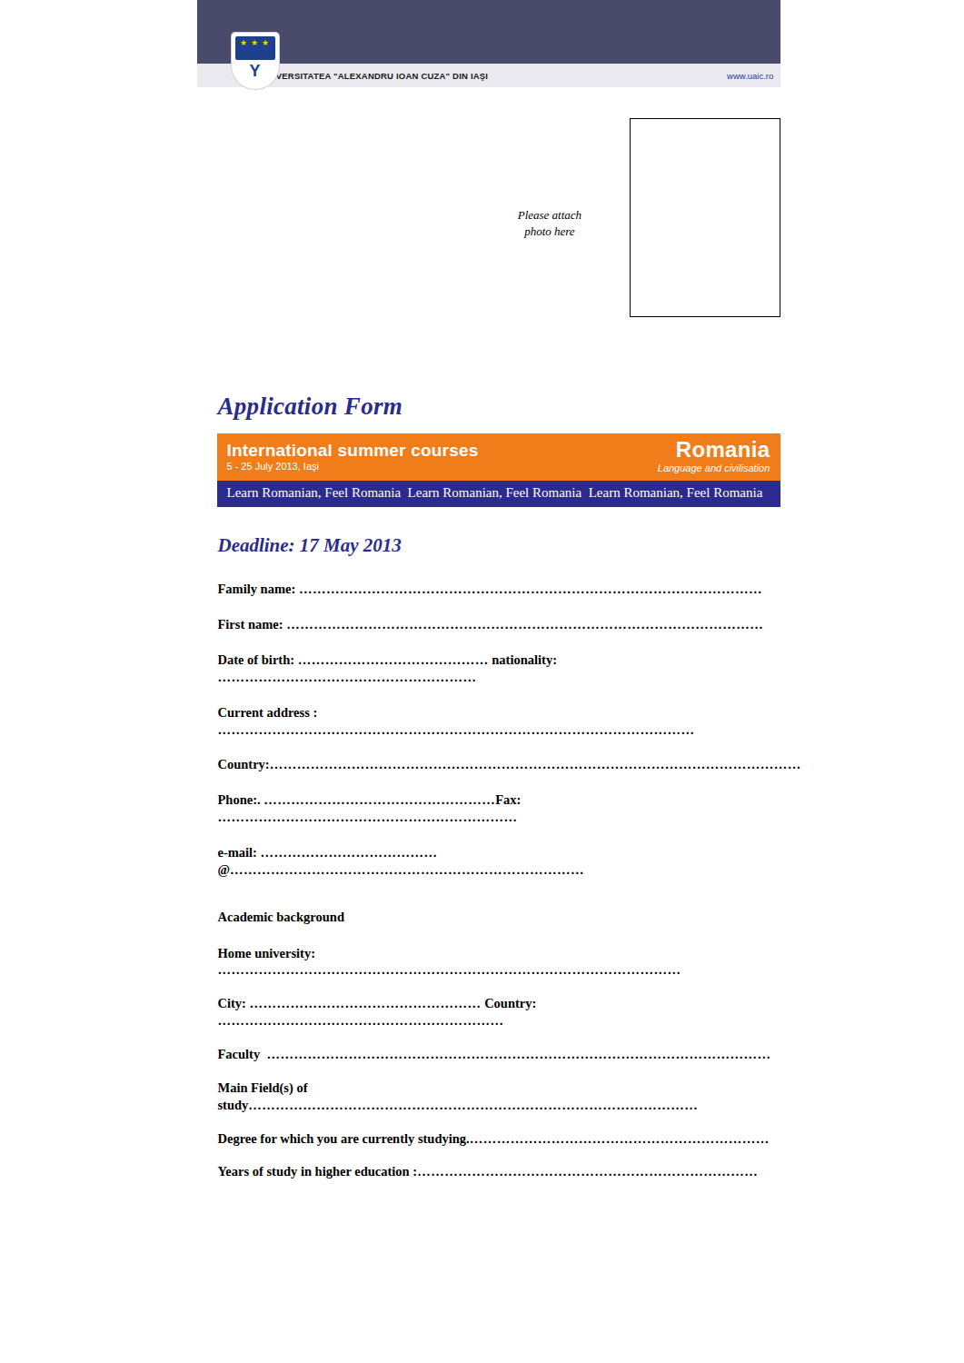★ ★ ★
Y
Universitatea "Alexandru Ioan Cuza" din Iaşi
www.uaic.ro
Please attach
photo here
Application Form
International summer courses
5 - 25 July 2013, Iaşi
Romania
Language and civilisation
Learn Romanian, Feel Romania Learn Romanian, Feel Romania Learn Romanian, Feel Romania
Deadline: 17 May 2013
Family name: …………………………………………………………………………………………
First name: ……………………………………………………………………………………………
Date of birth: …………………………………… nationality: …………………………………………………
Current address : ……………………………………………………………………………………………
Country:………………………………………………………………………………………………………
Phone:. ……………………………………………Fax: …………………………………………………………
e-mail: …………………………………@……………………………………………………………………
Academic background
Home university: …………………………………………………………………………………………
City: …………………………………………… Country: ………………………………………………………
Faculty …………………………………………………………………………………………………
Main Field(s) of study………………………………………………………………………………………
Degree for which you are currently studying.…………………………………………………………
Years of study in higher education :…………………………………………………………………